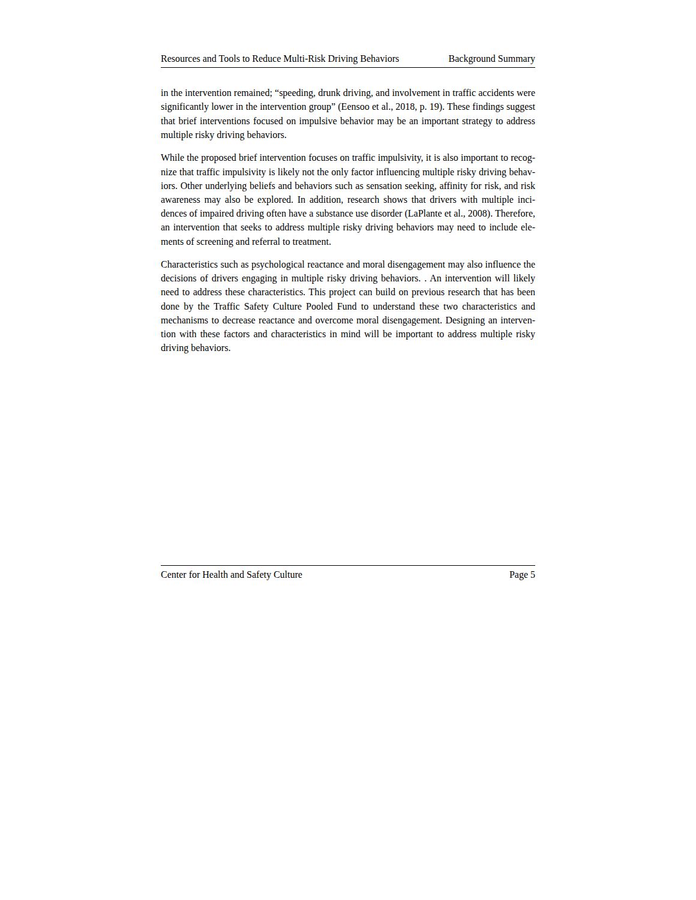Resources and Tools to Reduce Multi-Risk Driving Behaviors Background Summary
in the intervention remained; “speeding, drunk driving, and involvement in traffic accidents were significantly lower in the intervention group” (Eensoo et al., 2018, p. 19). These findings suggest that brief interventions focused on impulsive behavior may be an important strategy to address multiple risky driving behaviors.
While the proposed brief intervention focuses on traffic impulsivity, it is also important to recognize that traffic impulsivity is likely not the only factor influencing multiple risky driving behaviors. Other underlying beliefs and behaviors such as sensation seeking, affinity for risk, and risk awareness may also be explored. In addition, research shows that drivers with multiple incidences of impaired driving often have a substance use disorder (LaPlante et al., 2008). Therefore, an intervention that seeks to address multiple risky driving behaviors may need to include elements of screening and referral to treatment.
Characteristics such as psychological reactance and moral disengagement may also influence the decisions of drivers engaging in multiple risky driving behaviors. . An intervention will likely need to address these characteristics. This project can build on previous research that has been done by the Traffic Safety Culture Pooled Fund to understand these two characteristics and mechanisms to decrease reactance and overcome moral disengagement. Designing an intervention with these factors and characteristics in mind will be important to address multiple risky driving behaviors.
Center for Health and Safety Culture Page 5